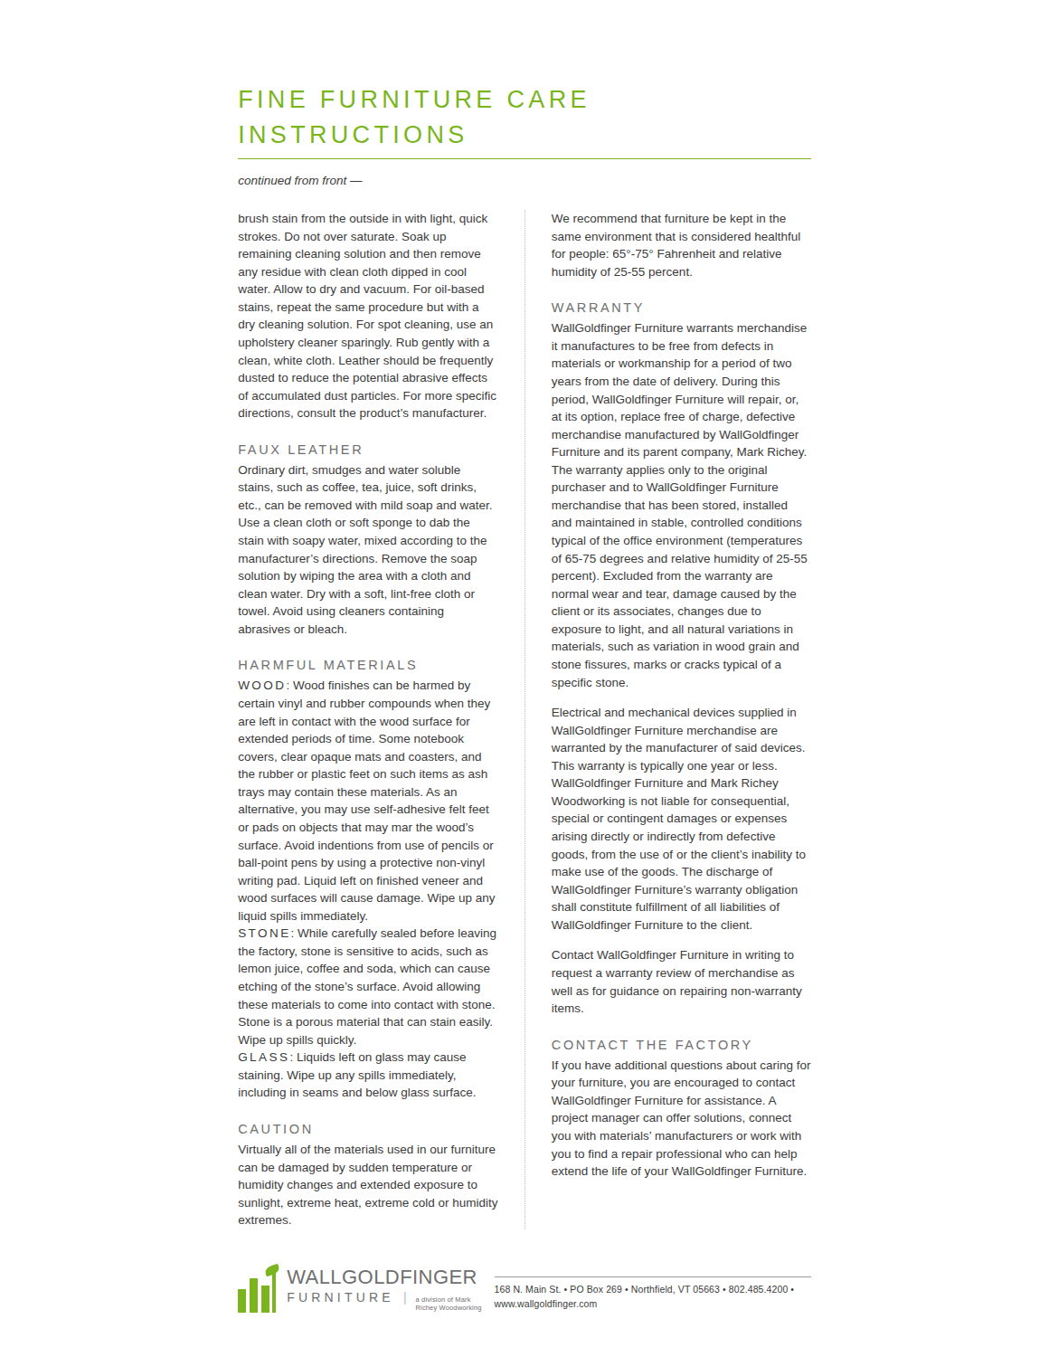Fine Furniture Care Instructions
continued from front —
brush stain from the outside in with light, quick strokes. Do not over saturate. Soak up remaining cleaning solution and then remove any residue with clean cloth dipped in cool water. Allow to dry and vacuum. For oil-based stains, repeat the same procedure but with a dry cleaning solution. For spot cleaning, use an upholstery cleaner sparingly. Rub gently with a clean, white cloth. Leather should be frequently dusted to reduce the potential abrasive effects of accumulated dust particles. For more specific directions, consult the product’s manufacturer.
Faux Leather
Ordinary dirt, smudges and water soluble stains, such as coffee, tea, juice, soft drinks, etc., can be removed with mild soap and water. Use a clean cloth or soft sponge to dab the stain with soapy water, mixed according to the manufacturer’s directions. Remove the soap solution by wiping the area with a cloth and clean water. Dry with a soft, lint-free cloth or towel. Avoid using cleaners containing abrasives or bleach.
Harmful Materials
WOOD: Wood finishes can be harmed by certain vinyl and rubber compounds when they are left in contact with the wood surface for extended periods of time. Some notebook covers, clear opaque mats and coasters, and the rubber or plastic feet on such items as ash trays may contain these materials. As an alternative, you may use self-adhesive felt feet or pads on objects that may mar the wood’s surface. Avoid indentions from use of pencils or ball-point pens by using a protective non-vinyl writing pad. Liquid left on finished veneer and wood surfaces will cause damage. Wipe up any liquid spills immediately.
STONE: While carefully sealed before leaving the factory, stone is sensitive to acids, such as lemon juice, coffee and soda, which can cause etching of the stone’s surface. Avoid allowing these materials to come into contact with stone. Stone is a porous material that can stain easily. Wipe up spills quickly.
GLASS: Liquids left on glass may cause staining. Wipe up any spills immediately, including in seams and below glass surface.
Caution
Virtually all of the materials used in our furniture can be damaged by sudden temperature or humidity changes and extended exposure to sunlight, extreme heat, extreme cold or humidity extremes.
We recommend that furniture be kept in the same environment that is considered healthful for people: 65°-75° Fahrenheit and relative humidity of 25-55 percent.
Warranty
WallGoldfinger Furniture warrants merchandise it manufactures to be free from defects in materials or workmanship for a period of two years from the date of delivery. During this period, WallGoldfinger Furniture will repair, or, at its option, replace free of charge, defective merchandise manufactured by WallGoldfinger Furniture and its parent company, Mark Richey. The warranty applies only to the original purchaser and to WallGoldfinger Furniture merchandise that has been stored, installed and maintained in stable, controlled conditions typical of the office environment (temperatures of 65-75 degrees and relative humidity of 25-55 percent). Excluded from the warranty are normal wear and tear, damage caused by the client or its associates, changes due to exposure to light, and all natural variations in materials, such as variation in wood grain and stone fissures, marks or cracks typical of a specific stone.
Electrical and mechanical devices supplied in WallGoldfinger Furniture merchandise are warranted by the manufacturer of said devices. This warranty is typically one year or less. WallGoldfinger Furniture and Mark Richey Woodworking is not liable for consequential, special or contingent damages or expenses arising directly or indirectly from defective goods, from the use of or the client’s inability to make use of the goods. The discharge of WallGoldfinger Furniture’s warranty obligation shall constitute fulfillment of all liabilities of WallGoldfinger Furniture to the client.
Contact WallGoldfinger Furniture in writing to request a warranty review of merchandise as well as for guidance on repairing non-warranty items.
Contact the Factory
If you have additional questions about caring for your furniture, you are encouraged to contact WallGoldfinger Furniture for assistance. A project manager can offer solutions, connect you with materials’ manufacturers or work with you to find a repair professional who can help extend the life of your WallGoldfinger Furniture.
WALLGOLDFINGER
FURNITURE | a division of Mark
Richey Woodworking
168 N. Main St. • PO Box 269 • Northfield, VT 05663 • 802.485.4200 • www.wallgoldfinger.com